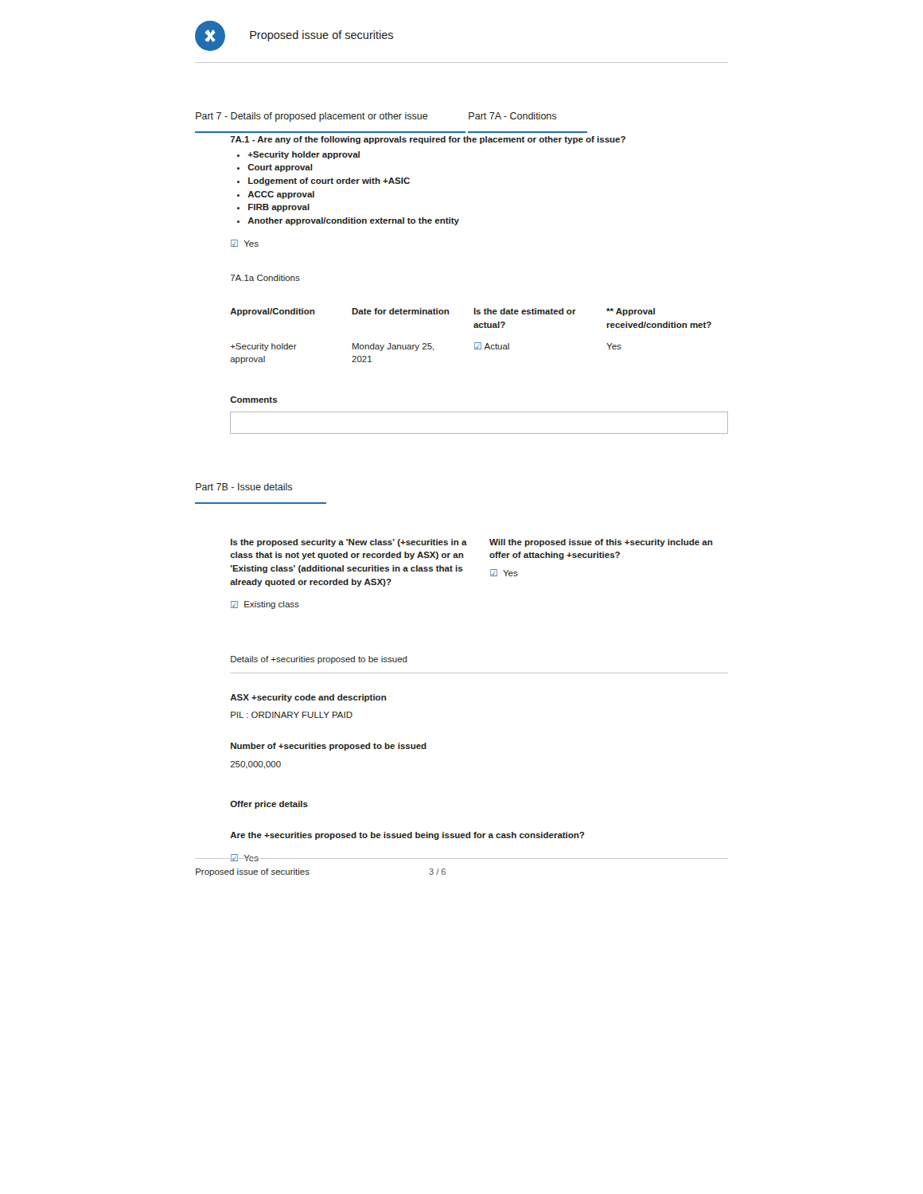Proposed issue of securities
Part 7 - Details of proposed placement or other issue
Part 7A - Conditions
7A.1 - Are any of the following approvals required for the placement or other type of issue?
+Security holder approval
Court approval
Lodgement of court order with +ASIC
ACCC approval
FIRB approval
Another approval/condition external to the entity
☑Yes
7A.1a Conditions
Approval/Condition
Date for determination
Is the date estimated or actual?
** Approval received/condition met?
+Security holder approval
Monday January 25, 2021
☑ Actual
Yes
Comments
Part 7B - Issue details
Is the proposed security a 'New class' (+securities in a class that is not yet quoted or recorded by ASX) or an 'Existing class' (additional securities in a class that is already quoted or recorded by ASX)?
☑Existing class
Will the proposed issue of this +security include an offer of attaching +securities?
☑Yes
Details of +securities proposed to be issued
ASX +security code and description
PIL : ORDINARY FULLY PAID
Number of +securities proposed to be issued
250,000,000
Offer price details
Are the +securities proposed to be issued being issued for a cash consideration?
☑Yes
Proposed issue of securities
3 / 6